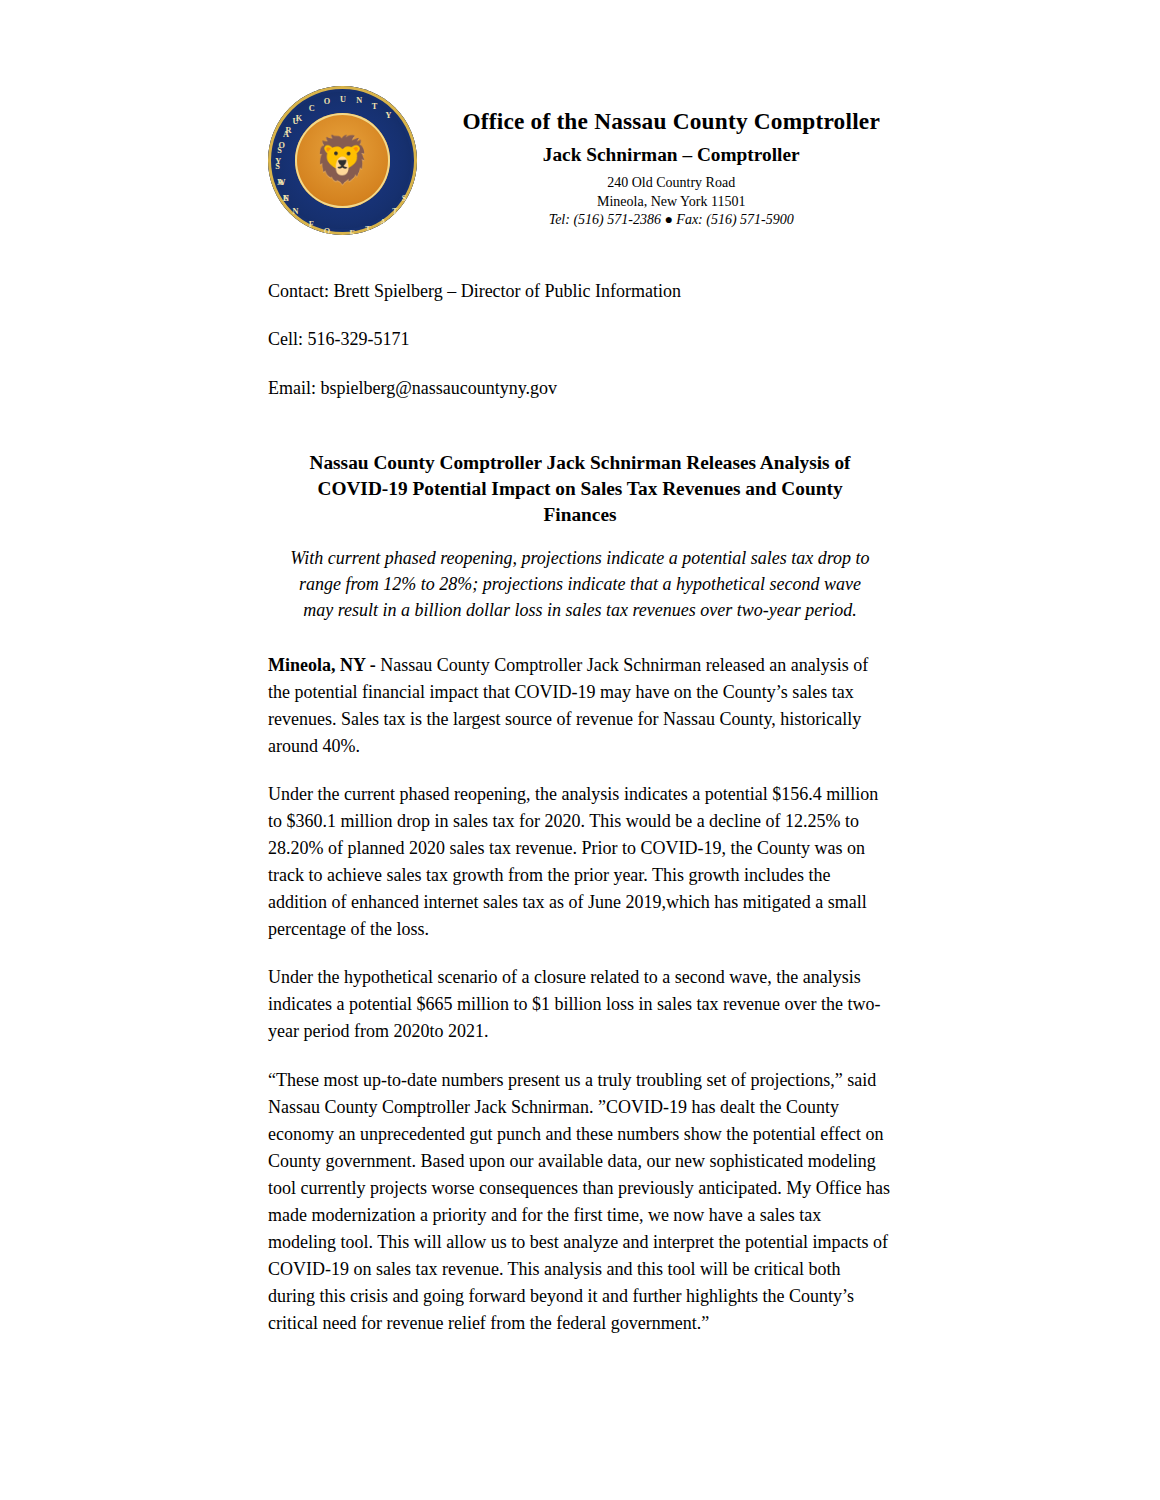N A S S A U C O U N T Y S T A T E O F N E W Y O R K
🦁
Office of the Nassau County Comptroller
Jack Schnirman – Comptroller
240 Old Country Road
Mineola, New York 11501
Tel: (516) 571-2386 ● Fax: (516) 571-5900
Contact: Brett Spielberg – Director of Public Information
Cell: 516-329-5171
Email: bspielberg@nassaucountyny.gov
Nassau County Comptroller Jack Schnirman Releases Analysis of COVID-19 Potential Impact on Sales Tax Revenues and County Finances
With current phased reopening, projections indicate a potential sales tax drop to range from 12% to 28%; projections indicate that a hypothetical second wave may result in a billion dollar loss in sales tax revenues over two-year period.
Mineola, NY - Nassau County Comptroller Jack Schnirman released an analysis of the potential financial impact that COVID-19 may have on the County’s sales tax revenues. Sales tax is the largest source of revenue for Nassau County, historically around 40%.
Under the current phased reopening, the analysis indicates a potential $156.4 million to $360.1 million drop in sales tax for 2020. This would be a decline of 12.25% to 28.20% of planned 2020 sales tax revenue. Prior to COVID-19, the County was on track to achieve sales tax growth from the prior year. This growth includes the addition of enhanced internet sales tax as of June 2019,which has mitigated a small percentage of the loss.
Under the hypothetical scenario of a closure related to a second wave, the analysis indicates a potential $665 million to $1 billion loss in sales tax revenue over the two-year period from 2020to 2021.
“These most up-to-date numbers present us a truly troubling set of projections,” said Nassau County Comptroller Jack Schnirman. ”COVID-19 has dealt the County economy an unprecedented gut punch and these numbers show the potential effect on County government. Based upon our available data, our new sophisticated modeling tool currently projects worse consequences than previously anticipated. My Office has made modernization a priority and for the first time, we now have a sales tax modeling tool. This will allow us to best analyze and interpret the potential impacts of COVID-19 on sales tax revenue. This analysis and this tool will be critical both during this crisis and going forward beyond it and further highlights the County’s critical need for revenue relief from the federal government.”